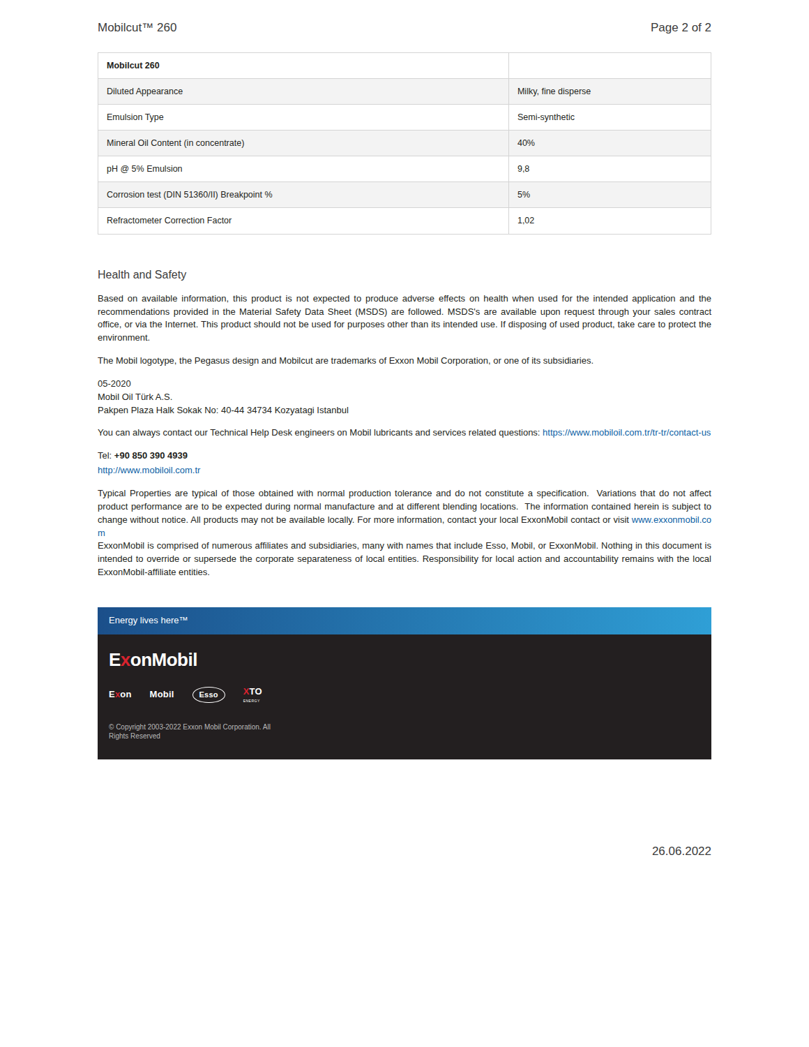Mobilcut™ 260
Page 2 of 2
| Mobilcut 260 | |
| --- | --- |
| Diluted Appearance | Milky, fine disperse |
| Emulsion Type | Semi-synthetic |
| Mineral Oil Content (in concentrate) | 40% |
| pH @ 5% Emulsion | 9,8 |
| Corrosion test (DIN 51360/II) Breakpoint % | 5% |
| Refractometer Correction Factor | 1,02 |
Health and Safety
Based on available information, this product is not expected to produce adverse effects on health when used for the intended application and the recommendations provided in the Material Safety Data Sheet (MSDS) are followed. MSDS's are available upon request through your sales contract office, or via the Internet. This product should not be used for purposes other than its intended use. If disposing of used product, take care to protect the environment.
The Mobil logotype, the Pegasus design and Mobilcut are trademarks of Exxon Mobil Corporation, or one of its subsidiaries.
05-2020
Mobil Oil Türk A.S.
Pakpen Plaza Halk Sokak No: 40-44 34734 Kozyatagi Istanbul
You can always contact our Technical Help Desk engineers on Mobil lubricants and services related questions: https://www.mobiloil.com.tr/tr-tr/contact-us
Tel: +90 850 390 4939
http://www.mobiloil.com.tr
Typical Properties are typical of those obtained with normal production tolerance and do not constitute a specification. Variations that do not affect product performance are to be expected during normal manufacture and at different blending locations. The information contained herein is subject to change without notice. All products may not be available locally. For more information, contact your local ExxonMobil contact or visit www.exxonmobil.com
ExxonMobil is comprised of numerous affiliates and subsidiaries, many with names that include Esso, Mobil, or ExxonMobil. Nothing in this document is intended to override or supersede the corporate separateness of local entities. Responsibility for local action and accountability remains with the local ExxonMobil-affiliate entities.
Energy lives here™
Ex⁠onMobil
Ex⁠on Mobil Esso XTOENERGY
© Copyright 2003-2022 Exxon Mobil Corporation. All Rights Reserved
26.06.2022